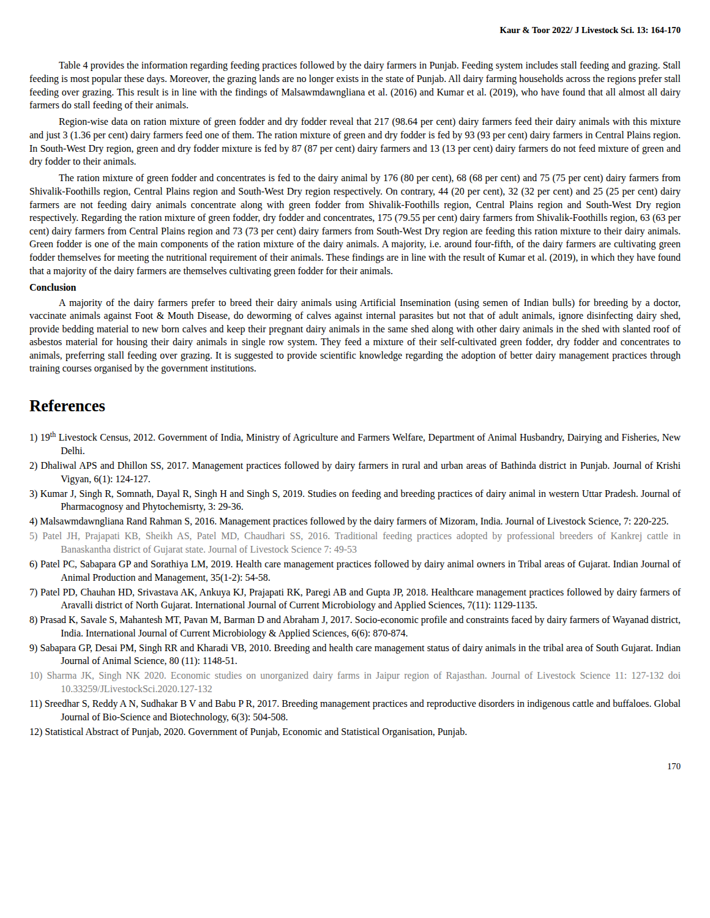Kaur & Toor 2022/ J Livestock Sci. 13: 164-170
Table 4 provides the information regarding feeding practices followed by the dairy farmers in Punjab. Feeding system includes stall feeding and grazing. Stall feeding is most popular these days. Moreover, the grazing lands are no longer exists in the state of Punjab. All dairy farming households across the regions prefer stall feeding over grazing. This result is in line with the findings of Malsawmdawngliana et al. (2016) and Kumar et al. (2019), who have found that all almost all dairy farmers do stall feeding of their animals.
Region-wise data on ration mixture of green fodder and dry fodder reveal that 217 (98.64 per cent) dairy farmers feed their dairy animals with this mixture and just 3 (1.36 per cent) dairy farmers feed one of them. The ration mixture of green and dry fodder is fed by 93 (93 per cent) dairy farmers in Central Plains region. In South-West Dry region, green and dry fodder mixture is fed by 87 (87 per cent) dairy farmers and 13 (13 per cent) dairy farmers do not feed mixture of green and dry fodder to their animals.
The ration mixture of green fodder and concentrates is fed to the dairy animal by 176 (80 per cent), 68 (68 per cent) and 75 (75 per cent) dairy farmers from Shivalik-Foothills region, Central Plains region and South-West Dry region respectively. On contrary, 44 (20 per cent), 32 (32 per cent) and 25 (25 per cent) dairy farmers are not feeding dairy animals concentrate along with green fodder from Shivalik-Foothills region, Central Plains region and South-West Dry region respectively. Regarding the ration mixture of green fodder, dry fodder and concentrates, 175 (79.55 per cent) dairy farmers from Shivalik-Foothills region, 63 (63 per cent) dairy farmers from Central Plains region and 73 (73 per cent) dairy farmers from South-West Dry region are feeding this ration mixture to their dairy animals. Green fodder is one of the main components of the ration mixture of the dairy animals. A majority, i.e. around four-fifth, of the dairy farmers are cultivating green fodder themselves for meeting the nutritional requirement of their animals. These findings are in line with the result of Kumar et al. (2019), in which they have found that a majority of the dairy farmers are themselves cultivating green fodder for their animals.
Conclusion
A majority of the dairy farmers prefer to breed their dairy animals using Artificial Insemination (using semen of Indian bulls) for breeding by a doctor, vaccinate animals against Foot & Mouth Disease, do deworming of calves against internal parasites but not that of adult animals, ignore disinfecting dairy shed, provide bedding material to new born calves and keep their pregnant dairy animals in the same shed along with other dairy animals in the shed with slanted roof of asbestos material for housing their dairy animals in single row system. They feed a mixture of their self-cultivated green fodder, dry fodder and concentrates to animals, preferring stall feeding over grazing. It is suggested to provide scientific knowledge regarding the adoption of better dairy management practices through training courses organised by the government institutions.
References
1) 19th Livestock Census, 2012. Government of India, Ministry of Agriculture and Farmers Welfare, Department of Animal Husbandry, Dairying and Fisheries, New Delhi.
2) Dhaliwal APS and Dhillon SS, 2017. Management practices followed by dairy farmers in rural and urban areas of Bathinda district in Punjab. Journal of Krishi Vigyan, 6(1): 124-127.
3) Kumar J, Singh R, Somnath, Dayal R, Singh H and Singh S, 2019. Studies on feeding and breeding practices of dairy animal in western Uttar Pradesh. Journal of Pharmacognosy and Phytochemisrty, 3: 29-36.
4) Malsawmdawngliana Rand Rahman S, 2016. Management practices followed by the dairy farmers of Mizoram, India. Journal of Livestock Science, 7: 220-225.
5) Patel JH, Prajapati KB, Sheikh AS, Patel MD, Chaudhari SS, 2016. Traditional feeding practices adopted by professional breeders of Kankrej cattle in Banaskantha district of Gujarat state. Journal of Livestock Science 7: 49-53
6) Patel PC, Sabapara GP and Sorathiya LM, 2019. Health care management practices followed by dairy animal owners in Tribal areas of Gujarat. Indian Journal of Animal Production and Management, 35(1-2): 54-58.
7) Patel PD, Chauhan HD, Srivastava AK, Ankuya KJ, Prajapati RK, Paregi AB and Gupta JP, 2018. Healthcare management practices followed by dairy farmers of Aravalli district of North Gujarat. International Journal of Current Microbiology and Applied Sciences, 7(11): 1129-1135.
8) Prasad K, Savale S, Mahantesh MT, Pavan M, Barman D and Abraham J, 2017. Socio-economic profile and constraints faced by dairy farmers of Wayanad district, India. International Journal of Current Microbiology & Applied Sciences, 6(6): 870-874.
9) Sabapara GP, Desai PM, Singh RR and Kharadi VB, 2010. Breeding and health care management status of dairy animals in the tribal area of South Gujarat. Indian Journal of Animal Science, 80 (11): 1148-51.
10) Sharma JK, Singh NK 2020. Economic studies on unorganized dairy farms in Jaipur region of Rajasthan. Journal of Livestock Science 11: 127-132 doi 10.33259/JLivestockSci.2020.127-132
11) Sreedhar S, Reddy A N, Sudhakar B V and Babu P R, 2017. Breeding management practices and reproductive disorders in indigenous cattle and buffaloes. Global Journal of Bio-Science and Biotechnology, 6(3): 504-508.
12) Statistical Abstract of Punjab, 2020. Government of Punjab, Economic and Statistical Organisation, Punjab.
170